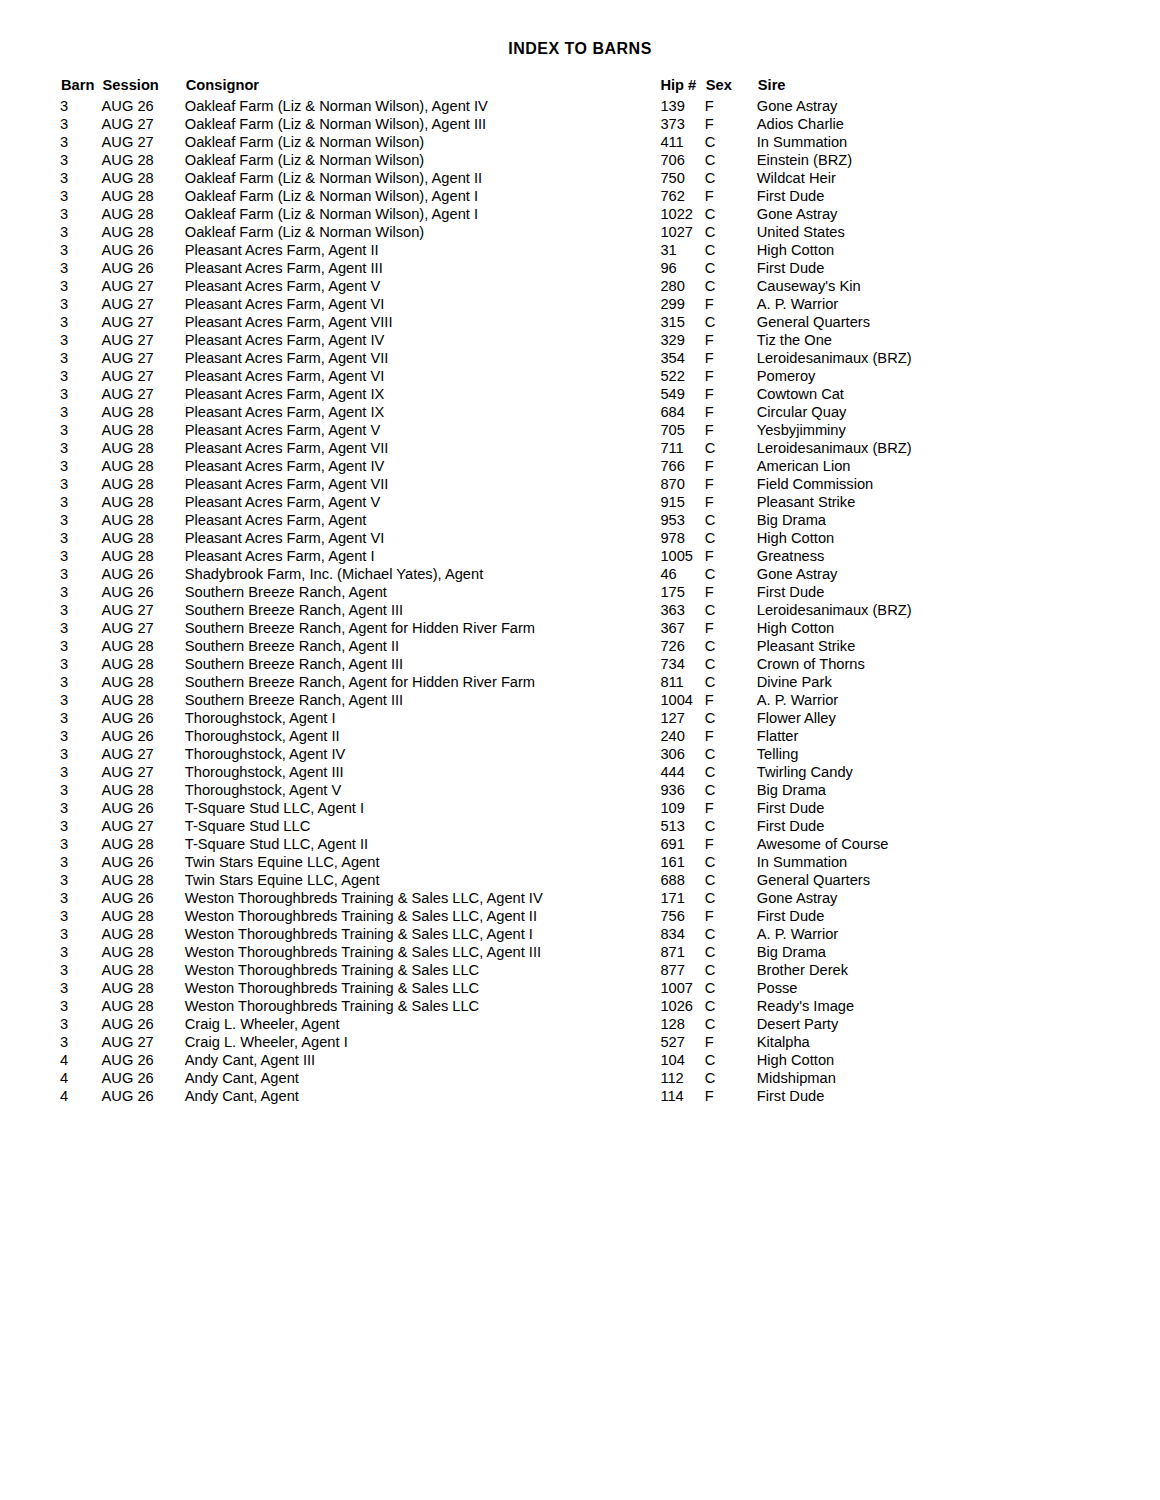INDEX TO BARNS
| Barn | Session | Consignor | Hip # | Sex | Sire |
| --- | --- | --- | --- | --- | --- |
| 3 | AUG 26 | Oakleaf Farm (Liz & Norman Wilson), Agent IV | 139 | F | Gone Astray |
| 3 | AUG 27 | Oakleaf Farm (Liz & Norman Wilson), Agent III | 373 | F | Adios Charlie |
| 3 | AUG 27 | Oakleaf Farm (Liz & Norman Wilson) | 411 | C | In Summation |
| 3 | AUG 28 | Oakleaf Farm (Liz & Norman Wilson) | 706 | C | Einstein (BRZ) |
| 3 | AUG 28 | Oakleaf Farm (Liz & Norman Wilson), Agent II | 750 | C | Wildcat Heir |
| 3 | AUG 28 | Oakleaf Farm (Liz & Norman Wilson), Agent I | 762 | F | First Dude |
| 3 | AUG 28 | Oakleaf Farm (Liz & Norman Wilson), Agent I | 1022 | C | Gone Astray |
| 3 | AUG 28 | Oakleaf Farm (Liz & Norman Wilson) | 1027 | C | United States |
| 3 | AUG 26 | Pleasant Acres Farm, Agent II | 31 | C | High Cotton |
| 3 | AUG 26 | Pleasant Acres Farm, Agent III | 96 | C | First Dude |
| 3 | AUG 27 | Pleasant Acres Farm, Agent V | 280 | C | Causeway's Kin |
| 3 | AUG 27 | Pleasant Acres Farm, Agent VI | 299 | F | A. P. Warrior |
| 3 | AUG 27 | Pleasant Acres Farm, Agent VIII | 315 | C | General Quarters |
| 3 | AUG 27 | Pleasant Acres Farm, Agent IV | 329 | F | Tiz the One |
| 3 | AUG 27 | Pleasant Acres Farm, Agent VII | 354 | F | Leroidesanimaux (BRZ) |
| 3 | AUG 27 | Pleasant Acres Farm, Agent VI | 522 | F | Pomeroy |
| 3 | AUG 27 | Pleasant Acres Farm, Agent IX | 549 | F | Cowtown Cat |
| 3 | AUG 28 | Pleasant Acres Farm, Agent IX | 684 | F | Circular Quay |
| 3 | AUG 28 | Pleasant Acres Farm, Agent V | 705 | F | Yesbyjimminy |
| 3 | AUG 28 | Pleasant Acres Farm, Agent VII | 711 | C | Leroidesanimaux (BRZ) |
| 3 | AUG 28 | Pleasant Acres Farm, Agent IV | 766 | F | American Lion |
| 3 | AUG 28 | Pleasant Acres Farm, Agent VII | 870 | F | Field Commission |
| 3 | AUG 28 | Pleasant Acres Farm, Agent V | 915 | F | Pleasant Strike |
| 3 | AUG 28 | Pleasant Acres Farm, Agent | 953 | C | Big Drama |
| 3 | AUG 28 | Pleasant Acres Farm, Agent VI | 978 | C | High Cotton |
| 3 | AUG 28 | Pleasant Acres Farm, Agent I | 1005 | F | Greatness |
| 3 | AUG 26 | Shadybrook Farm, Inc. (Michael Yates), Agent | 46 | C | Gone Astray |
| 3 | AUG 26 | Southern Breeze Ranch, Agent | 175 | F | First Dude |
| 3 | AUG 27 | Southern Breeze Ranch, Agent III | 363 | C | Leroidesanimaux (BRZ) |
| 3 | AUG 27 | Southern Breeze Ranch, Agent for Hidden River Farm | 367 | F | High Cotton |
| 3 | AUG 28 | Southern Breeze Ranch, Agent II | 726 | C | Pleasant Strike |
| 3 | AUG 28 | Southern Breeze Ranch, Agent III | 734 | C | Crown of Thorns |
| 3 | AUG 28 | Southern Breeze Ranch, Agent for Hidden River Farm | 811 | C | Divine Park |
| 3 | AUG 28 | Southern Breeze Ranch, Agent III | 1004 | F | A. P. Warrior |
| 3 | AUG 26 | Thoroughstock, Agent I | 127 | C | Flower Alley |
| 3 | AUG 26 | Thoroughstock, Agent II | 240 | F | Flatter |
| 3 | AUG 27 | Thoroughstock, Agent IV | 306 | C | Telling |
| 3 | AUG 27 | Thoroughstock, Agent III | 444 | C | Twirling Candy |
| 3 | AUG 28 | Thoroughstock, Agent V | 936 | C | Big Drama |
| 3 | AUG 26 | T-Square Stud LLC, Agent I | 109 | F | First Dude |
| 3 | AUG 27 | T-Square Stud LLC | 513 | C | First Dude |
| 3 | AUG 28 | T-Square Stud LLC, Agent II | 691 | F | Awesome of Course |
| 3 | AUG 26 | Twin Stars Equine LLC, Agent | 161 | C | In Summation |
| 3 | AUG 28 | Twin Stars Equine LLC, Agent | 688 | C | General Quarters |
| 3 | AUG 26 | Weston Thoroughbreds Training & Sales LLC, Agent IV | 171 | C | Gone Astray |
| 3 | AUG 28 | Weston Thoroughbreds Training & Sales LLC, Agent II | 756 | F | First Dude |
| 3 | AUG 28 | Weston Thoroughbreds Training & Sales LLC, Agent I | 834 | C | A. P. Warrior |
| 3 | AUG 28 | Weston Thoroughbreds Training & Sales LLC, Agent III | 871 | C | Big Drama |
| 3 | AUG 28 | Weston Thoroughbreds Training & Sales LLC | 877 | C | Brother Derek |
| 3 | AUG 28 | Weston Thoroughbreds Training & Sales LLC | 1007 | C | Posse |
| 3 | AUG 28 | Weston Thoroughbreds Training & Sales LLC | 1026 | C | Ready's Image |
| 3 | AUG 26 | Craig L. Wheeler, Agent | 128 | C | Desert Party |
| 3 | AUG 27 | Craig L. Wheeler, Agent I | 527 | F | Kitalpha |
| 4 | AUG 26 | Andy Cant, Agent III | 104 | C | High Cotton |
| 4 | AUG 26 | Andy Cant, Agent | 112 | C | Midshipman |
| 4 | AUG 26 | Andy Cant, Agent | 114 | F | First Dude |